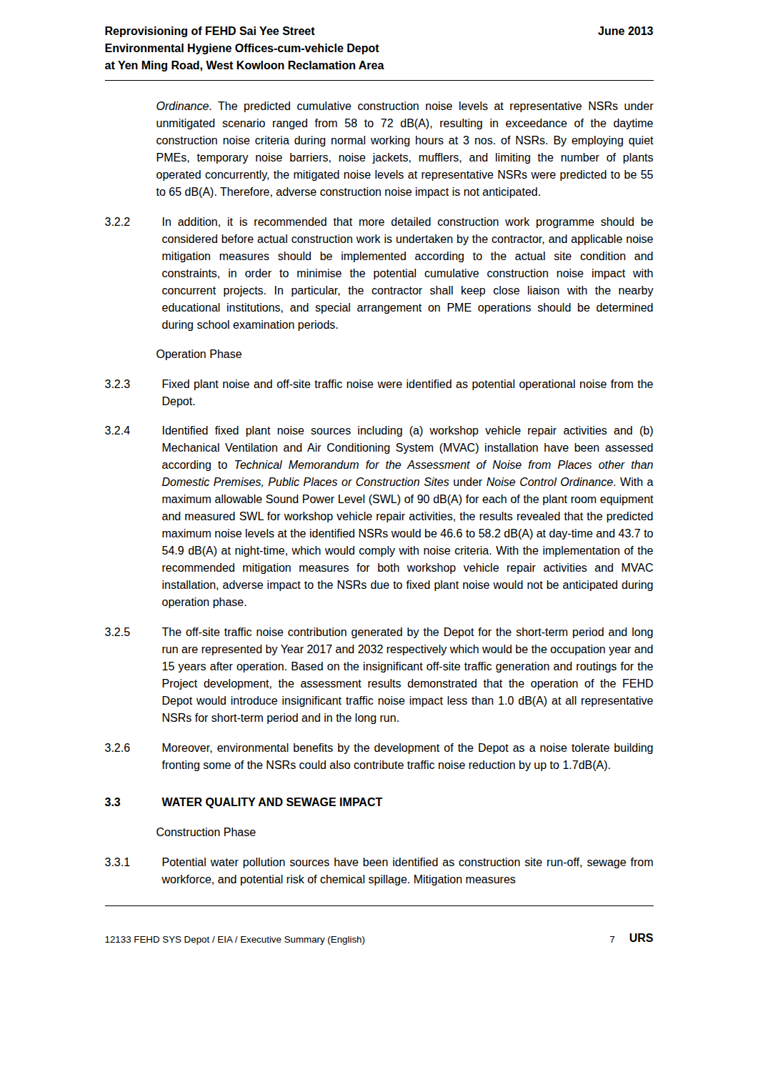Reprovisioning of FEHD Sai Yee Street
Environmental Hygiene Offices-cum-vehicle Depot
at Yen Ming Road, West Kowloon Reclamation Area
June 2013
Ordinance. The predicted cumulative construction noise levels at representative NSRs under unmitigated scenario ranged from 58 to 72 dB(A), resulting in exceedance of the daytime construction noise criteria during normal working hours at 3 nos. of NSRs. By employing quiet PMEs, temporary noise barriers, noise jackets, mufflers, and limiting the number of plants operated concurrently, the mitigated noise levels at representative NSRs were predicted to be 55 to 65 dB(A). Therefore, adverse construction noise impact is not anticipated.
3.2.2
In addition, it is recommended that more detailed construction work programme should be considered before actual construction work is undertaken by the contractor, and applicable noise mitigation measures should be implemented according to the actual site condition and constraints, in order to minimise the potential cumulative construction noise impact with concurrent projects. In particular, the contractor shall keep close liaison with the nearby educational institutions, and special arrangement on PME operations should be determined during school examination periods.
Operation Phase
3.2.3
Fixed plant noise and off-site traffic noise were identified as potential operational noise from the Depot.
3.2.4
Identified fixed plant noise sources including (a) workshop vehicle repair activities and (b) Mechanical Ventilation and Air Conditioning System (MVAC) installation have been assessed according to Technical Memorandum for the Assessment of Noise from Places other than Domestic Premises, Public Places or Construction Sites under Noise Control Ordinance. With a maximum allowable Sound Power Level (SWL) of 90 dB(A) for each of the plant room equipment and measured SWL for workshop vehicle repair activities, the results revealed that the predicted maximum noise levels at the identified NSRs would be 46.6 to 58.2 dB(A) at day-time and 43.7 to 54.9 dB(A) at night-time, which would comply with noise criteria. With the implementation of the recommended mitigation measures for both workshop vehicle repair activities and MVAC installation, adverse impact to the NSRs due to fixed plant noise would not be anticipated during operation phase.
3.2.5
The off-site traffic noise contribution generated by the Depot for the short-term period and long run are represented by Year 2017 and 2032 respectively which would be the occupation year and 15 years after operation. Based on the insignificant off-site traffic generation and routings for the Project development, the assessment results demonstrated that the operation of the FEHD Depot would introduce insignificant traffic noise impact less than 1.0 dB(A) at all representative NSRs for short-term period and in the long run.
3.2.6
Moreover, environmental benefits by the development of the Depot as a noise tolerate building fronting some of the NSRs could also contribute traffic noise reduction by up to 1.7dB(A).
3.3 Water Quality and Sewage Impact
Construction Phase
3.3.1
Potential water pollution sources have been identified as construction site run-off, sewage from workforce, and potential risk of chemical spillage. Mitigation measures
12133 FEHD SYS Depot / EIA / Executive Summary (English)
7
URS